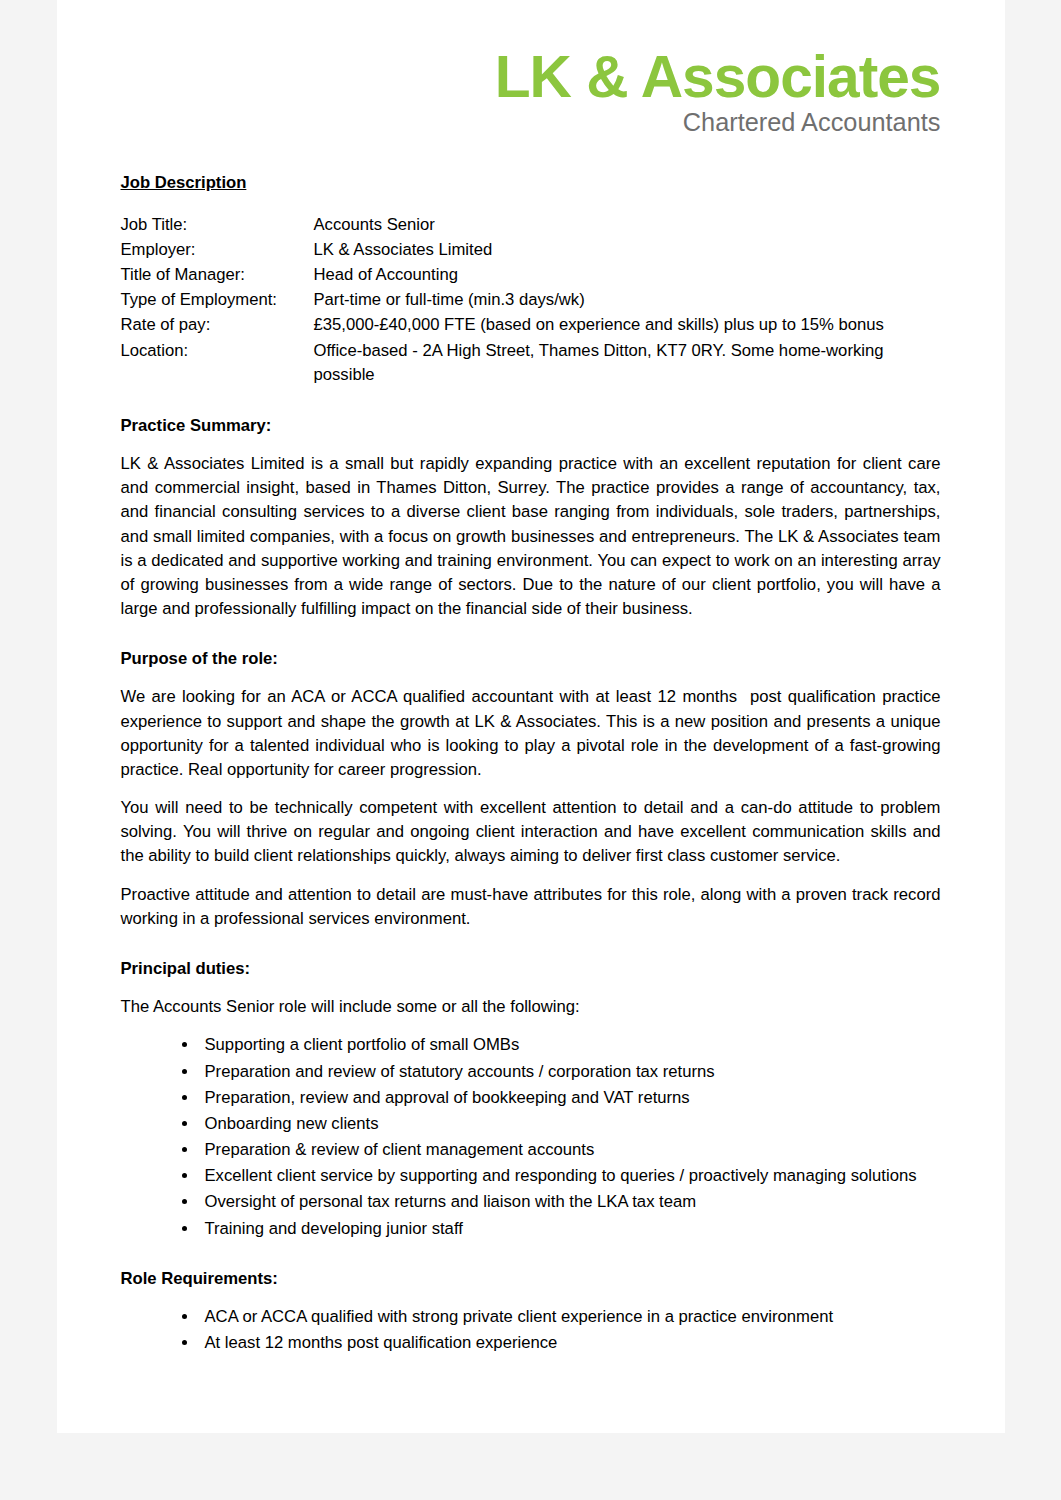LK & Associates
Chartered Accountants
Job Description
| Job Title: | Accounts Senior |
| Employer: | LK & Associates Limited |
| Title of Manager: | Head of Accounting |
| Type of Employment: | Part-time or full-time (min.3 days/wk) |
| Rate of pay: | £35,000-£40,000 FTE (based on experience and skills) plus up to 15% bonus |
| Location: | Office-based - 2A High Street, Thames Ditton, KT7 0RY. Some home-working possible |
Practice Summary:
LK & Associates Limited is a small but rapidly expanding practice with an excellent reputation for client care and commercial insight, based in Thames Ditton, Surrey. The practice provides a range of accountancy, tax, and financial consulting services to a diverse client base ranging from individuals, sole traders, partnerships, and small limited companies, with a focus on growth businesses and entrepreneurs. The LK & Associates team is a dedicated and supportive working and training environment. You can expect to work on an interesting array of growing businesses from a wide range of sectors. Due to the nature of our client portfolio, you will have a large and professionally fulfilling impact on the financial side of their business.
Purpose of the role:
We are looking for an ACA or ACCA qualified accountant with at least 12 months post qualification practice experience to support and shape the growth at LK & Associates. This is a new position and presents a unique opportunity for a talented individual who is looking to play a pivotal role in the development of a fast-growing practice. Real opportunity for career progression.
You will need to be technically competent with excellent attention to detail and a can-do attitude to problem solving. You will thrive on regular and ongoing client interaction and have excellent communication skills and the ability to build client relationships quickly, always aiming to deliver first class customer service.
Proactive attitude and attention to detail are must-have attributes for this role, along with a proven track record working in a professional services environment.
Principal duties:
The Accounts Senior role will include some or all the following:
Supporting a client portfolio of small OMBs
Preparation and review of statutory accounts / corporation tax returns
Preparation, review and approval of bookkeeping and VAT returns
Onboarding new clients
Preparation & review of client management accounts
Excellent client service by supporting and responding to queries / proactively managing solutions
Oversight of personal tax returns and liaison with the LKA tax team
Training and developing junior staff
Role Requirements:
ACA or ACCA qualified with strong private client experience in a practice environment
At least 12 months post qualification experience